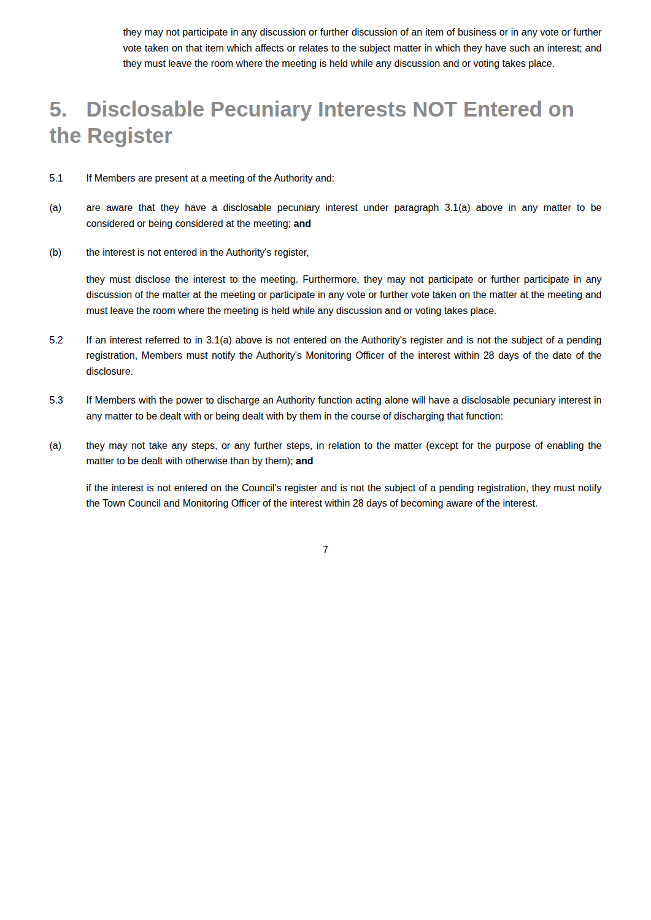they may not participate in any discussion or further discussion of an item of business or in any vote or further vote taken on that item which affects or relates to the subject matter in which they have such an interest; and they must leave the room where the meeting is held while any discussion and or voting takes place.
5. Disclosable Pecuniary Interests NOT Entered on the Register
5.1
If Members are present at a meeting of the Authority and:
(a)
are aware that they have a disclosable pecuniary interest under paragraph 3.1(a) above in any matter to be considered or being considered at the meeting; and
(b)
the interest is not entered in the Authority's register,
they must disclose the interest to the meeting. Furthermore, they may not participate or further participate in any discussion of the matter at the meeting or participate in any vote or further vote taken on the matter at the meeting and must leave the room where the meeting is held while any discussion and or voting takes place.
5.2
If an interest referred to in 3.1(a) above is not entered on the Authority's register and is not the subject of a pending registration, Members must notify the Authority's Monitoring Officer of the interest within 28 days of the date of the disclosure.
5.3
If Members with the power to discharge an Authority function acting alone will have a disclosable pecuniary interest in any matter to be dealt with or being dealt with by them in the course of discharging that function:
(a)
they may not take any steps, or any further steps, in relation to the matter (except for the purpose of enabling the matter to be dealt with otherwise than by them); and
if the interest is not entered on the Council's register and is not the subject of a pending registration, they must notify the Town Council and Monitoring Officer of the interest within 28 days of becoming aware of the interest.
7